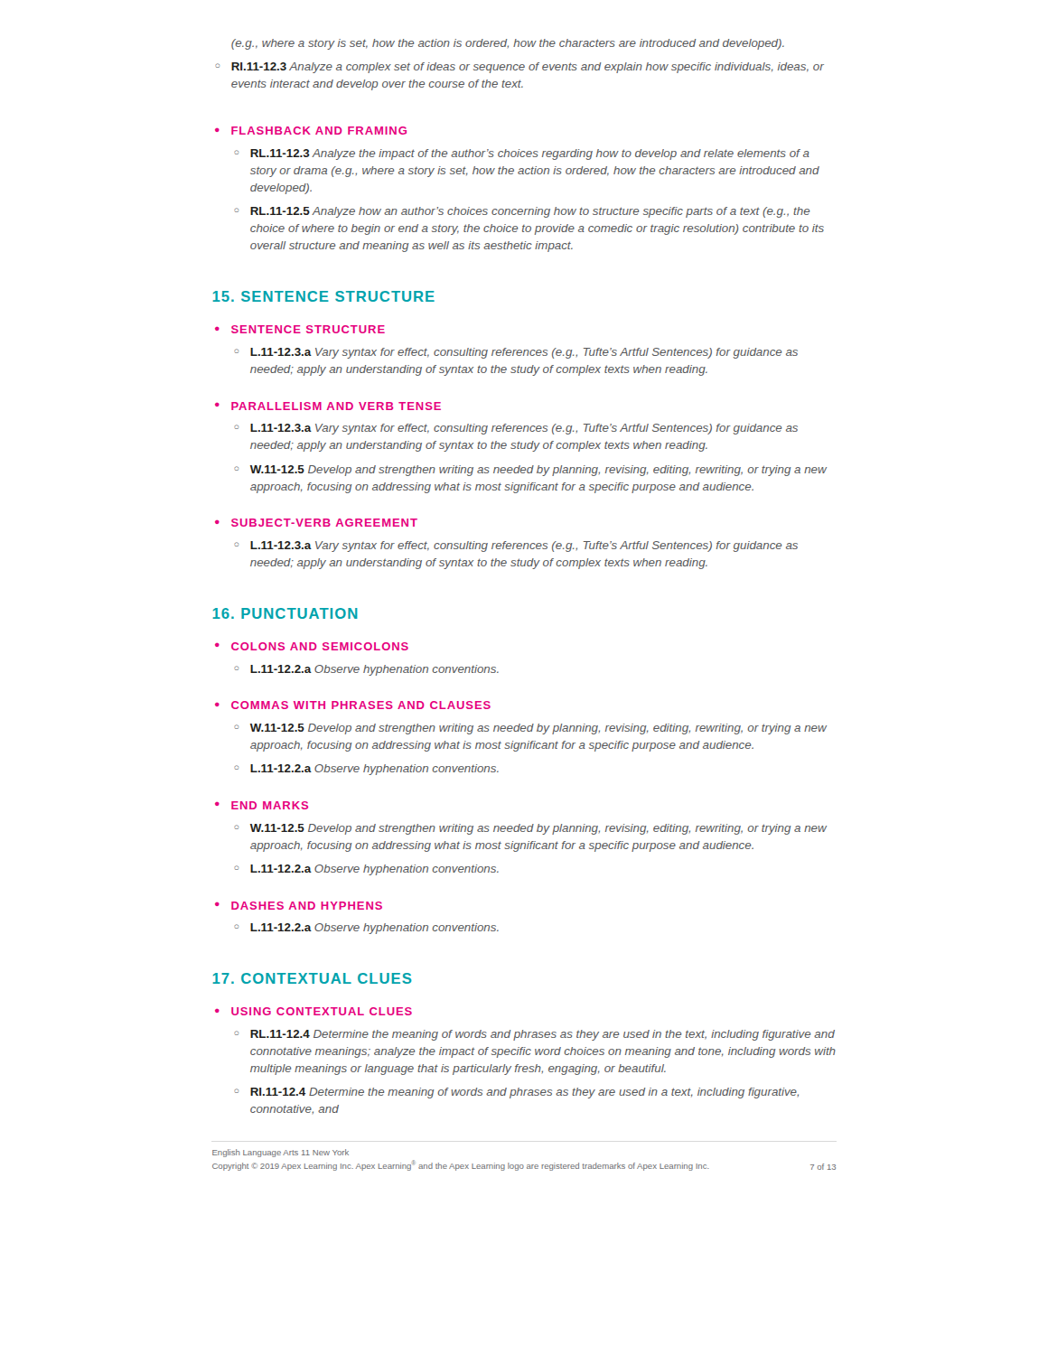(e.g., where a story is set, how the action is ordered, how the characters are introduced and developed).
RI.11-12.3 Analyze a complex set of ideas or sequence of events and explain how specific individuals, ideas, or events interact and develop over the course of the text.
Flashback and Framing
RL.11-12.3 Analyze the impact of the author’s choices regarding how to develop and relate elements of a story or drama (e.g., where a story is set, how the action is ordered, how the characters are introduced and developed).
RL.11-12.5 Analyze how an author’s choices concerning how to structure specific parts of a text (e.g., the choice of where to begin or end a story, the choice to provide a comedic or tragic resolution) contribute to its overall structure and meaning as well as its aesthetic impact.
15. Sentence Structure
Sentence Structure
L.11-12.3.a Vary syntax for effect, consulting references (e.g., Tufte’s Artful Sentences) for guidance as needed; apply an understanding of syntax to the study of complex texts when reading.
Parallelism and Verb Tense
L.11-12.3.a Vary syntax for effect, consulting references (e.g., Tufte’s Artful Sentences) for guidance as needed; apply an understanding of syntax to the study of complex texts when reading.
W.11-12.5 Develop and strengthen writing as needed by planning, revising, editing, rewriting, or trying a new approach, focusing on addressing what is most significant for a specific purpose and audience.
Subject-Verb Agreement
L.11-12.3.a Vary syntax for effect, consulting references (e.g., Tufte’s Artful Sentences) for guidance as needed; apply an understanding of syntax to the study of complex texts when reading.
16. Punctuation
Colons and Semicolons
L.11-12.2.a Observe hyphenation conventions.
Commas with Phrases and Clauses
W.11-12.5 Develop and strengthen writing as needed by planning, revising, editing, rewriting, or trying a new approach, focusing on addressing what is most significant for a specific purpose and audience.
L.11-12.2.a Observe hyphenation conventions.
End Marks
W.11-12.5 Develop and strengthen writing as needed by planning, revising, editing, rewriting, or trying a new approach, focusing on addressing what is most significant for a specific purpose and audience.
L.11-12.2.a Observe hyphenation conventions.
Dashes and Hyphens
L.11-12.2.a Observe hyphenation conventions.
17. Contextual Clues
Using Contextual Clues
RL.11-12.4 Determine the meaning of words and phrases as they are used in the text, including figurative and connotative meanings; analyze the impact of specific word choices on meaning and tone, including words with multiple meanings or language that is particularly fresh, engaging, or beautiful.
RI.11-12.4 Determine the meaning of words and phrases as they are used in a text, including figurative, connotative, and
English Language Arts 11 New York
Copyright © 2019 Apex Learning Inc. Apex Learning® and the Apex Learning logo are registered trademarks of Apex Learning Inc.
7 of 13